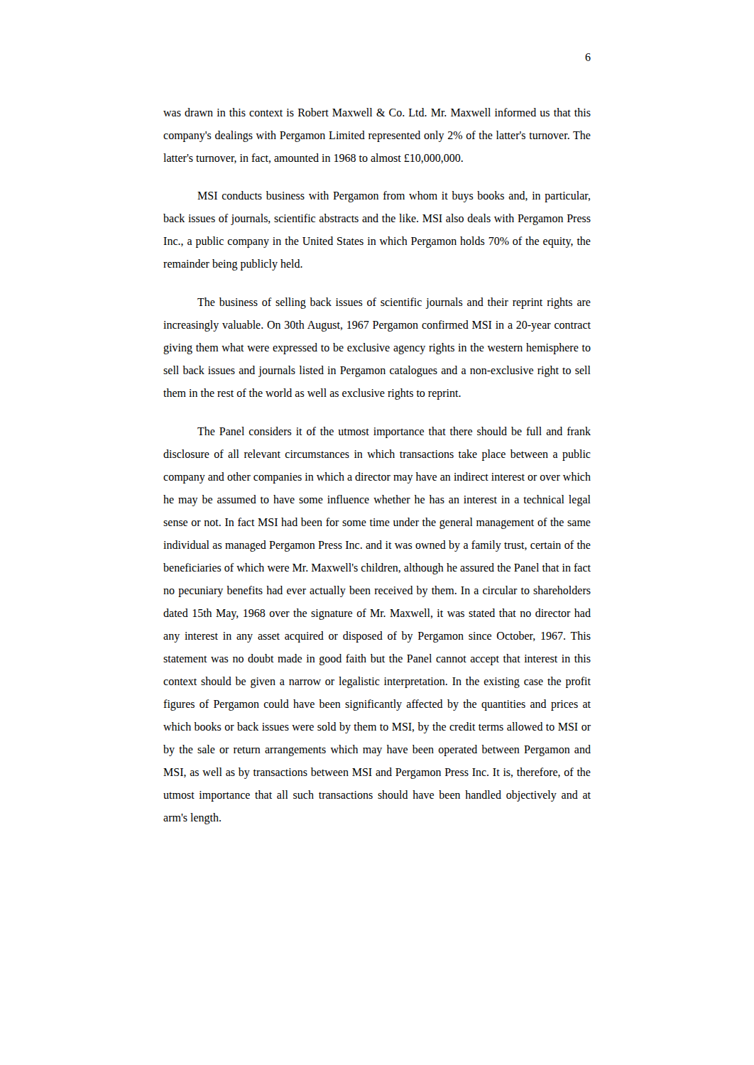6
was drawn in this context is Robert Maxwell & Co. Ltd. Mr. Maxwell informed us that this company's dealings with Pergamon Limited represented only 2% of the latter's turnover. The latter's turnover, in fact, amounted in 1968 to almost £10,000,000.
MSI conducts business with Pergamon from whom it buys books and, in particular, back issues of journals, scientific abstracts and the like. MSI also deals with Pergamon Press Inc., a public company in the United States in which Pergamon holds 70% of the equity, the remainder being publicly held.
The business of selling back issues of scientific journals and their reprint rights are increasingly valuable. On 30th August, 1967 Pergamon confirmed MSI in a 20-year contract giving them what were expressed to be exclusive agency rights in the western hemisphere to sell back issues and journals listed in Pergamon catalogues and a non-exclusive right to sell them in the rest of the world as well as exclusive rights to reprint.
The Panel considers it of the utmost importance that there should be full and frank disclosure of all relevant circumstances in which transactions take place between a public company and other companies in which a director may have an indirect interest or over which he may be assumed to have some influence whether he has an interest in a technical legal sense or not. In fact MSI had been for some time under the general management of the same individual as managed Pergamon Press Inc. and it was owned by a family trust, certain of the beneficiaries of which were Mr. Maxwell's children, although he assured the Panel that in fact no pecuniary benefits had ever actually been received by them. In a circular to shareholders dated 15th May, 1968 over the signature of Mr. Maxwell, it was stated that no director had any interest in any asset acquired or disposed of by Pergamon since October, 1967. This statement was no doubt made in good faith but the Panel cannot accept that interest in this context should be given a narrow or legalistic interpretation. In the existing case the profit figures of Pergamon could have been significantly affected by the quantities and prices at which books or back issues were sold by them to MSI, by the credit terms allowed to MSI or by the sale or return arrangements which may have been operated between Pergamon and MSI, as well as by transactions between MSI and Pergamon Press Inc. It is, therefore, of the utmost importance that all such transactions should have been handled objectively and at arm's length.